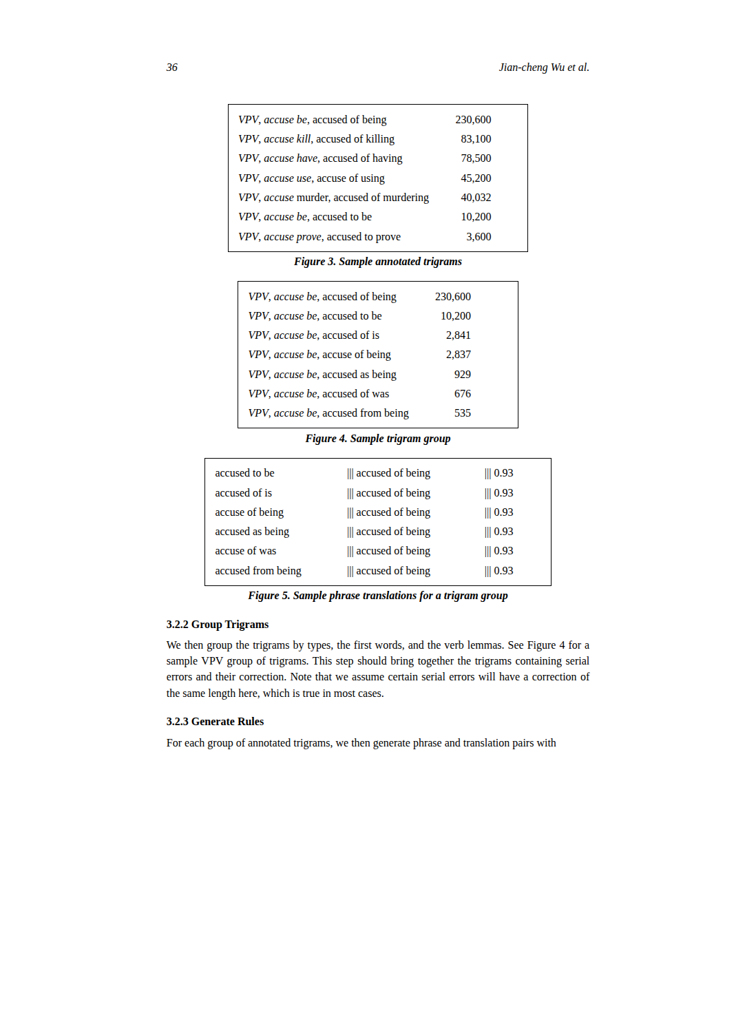36 Jian-cheng Wu et al.
| VPV , accuse be , accused of being | 230,600 |
| VPV , accuse kill , accused of killing | 83,100 |
| VPV , accuse have , accused of having | 78,500 |
| VPV , accuse use , accuse of using | 45,200 |
| VPV , accuse murder, accused of murdering | 40,032 |
| VPV , accuse be , accused to be | 10,200 |
| VPV , accuse prove , accused to prove | 3,600 |
Figure 3. Sample annotated trigrams
| VPV , accuse be , accused of being | 230,600 |
| VPV , accuse be , accused to be | 10,200 |
| VPV , accuse be , accused of is | 2,841 |
| VPV , accuse be , accuse of being | 2,837 |
| VPV , accuse be , accused as being | 929 |
| VPV , accuse be , accused of was | 676 |
| VPV , accuse be , accused from being | 535 |
Figure 4. Sample trigram group
| accused to be | /// accused of being | /// 0.93 |
| accused of is | /// accused of being | /// 0.93 |
| accuse of being | /// accused of being | /// 0.93 |
| accused as being | /// accused of being | /// 0.93 |
| accuse of was | /// accused of being | /// 0.93 |
| accused from being | /// accused of being | /// 0.93 |
Figure 5. Sample phrase translations for a trigram group
3.2.2 Group Trigrams
We then group the trigrams by types, the first words, and the verb lemmas. See Figure 4 for a sample VPV group of trigrams. This step should bring together the trigrams containing serial errors and their correction. Note that we assume certain serial errors will have a correction of the same length here, which is true in most cases.
3.2.3 Generate Rules
For each group of annotated trigrams, we then generate phrase and translation pairs with